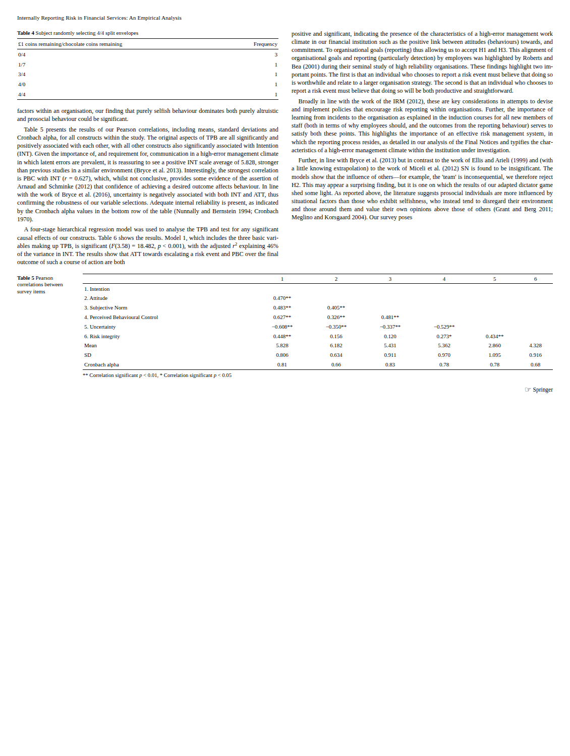Internally Reporting Risk in Financial Services: An Empirical Analysis
Table 4 Subject randomly selecting 4/4 split envelopes
| £1 coins remaining/chocolate coins remaining | Frequency |
| --- | --- |
| 0/4 | 3 |
| 1/7 | 1 |
| 3/4 | 1 |
| 4/0 | 1 |
| 4/4 | 1 |
factors within an organisation, our finding that purely selfish behaviour dominates both purely altruistic and prosocial behaviour could be significant.
Table 5 presents the results of our Pearson correlations, including means, standard deviations and Cronbach alpha, for all constructs within the study. The original aspects of TPB are all significantly and positively associated with each other, with all other constructs also significantly associated with Intention (INT). Given the importance of, and requirement for, communication in a high-error management climate in which latent errors are prevalent, it is reassuring to see a positive INT scale average of 5.828, stronger than previous studies in a similar environment (Bryce et al. 2013). Interestingly, the strongest correlation is PBC with INT (r = 0.627), which, whilst not conclusive, provides some evidence of the assertion of Arnaud and Schminke (2012) that confidence of achieving a desired outcome affects behaviour. In line with the work of Bryce et al. (2016), uncertainty is negatively associated with both INT and ATT, thus confirming the robustness of our variable selections. Adequate internal reliability is present, as indicated by the Cronbach alpha values in the bottom row of the table (Nunnally and Bernstein 1994; Cronbach 1970).
A four-stage hierarchical regression model was used to analyse the TPB and test for any significant causal effects of our constructs. Table 6 shows the results. Model 1, which includes the three basic variables making up TPB, is significant (F(3.58) = 18.482, p < 0.001), with the adjusted r2 explaining 46% of the variance in INT. The results show that ATT towards escalating a risk event and PBC over the final outcome of such a course of action are both
positive and significant, indicating the presence of the characteristics of a high-error management work climate in our financial institution such as the positive link between attitudes (behaviours) towards, and commitment. To organisational goals (reporting) thus allowing us to accept H1 and H3. This alignment of organisational goals and reporting (particularly detection) by employees was highlighted by Roberts and Bea (2001) during their seminal study of high reliability organisations. These findings highlight two important points. The first is that an individual who chooses to report a risk event must believe that doing so is worthwhile and relate to a larger organisation strategy. The second is that an individual who chooses to report a risk event must believe that doing so will be both productive and straightforward.
Broadly in line with the work of the IRM (2012), these are key considerations in attempts to devise and implement policies that encourage risk reporting within organisations. Further, the importance of learning from incidents to the organisation as explained in the induction courses for all new members of staff (both in terms of why employees should, and the outcomes from the reporting behaviour) serves to satisfy both these points. This highlights the importance of an effective risk management system, in which the reporting process resides, as detailed in our analysis of the Final Notices and typifies the characteristics of a high-error management climate within the institution under investigation.
Further, in line with Bryce et al. (2013) but in contrast to the work of Ellis and Arieli (1999) and (with a little knowing extrapolation) to the work of Miceli et al. (2012) SN is found to be insignificant. The models show that the influence of others—for example, the 'team' is inconsequential, we therefore reject H2. This may appear a surprising finding, but it is one on which the results of our adapted dictator game shed some light. As reported above, the literature suggests prosocial individuals are more influenced by situational factors than those who exhibit selfishness, who instead tend to disregard their environment and those around them and value their own opinions above those of others (Grant and Berg 2011; Meglino and Korsgaard 2004). Our survey poses
Table 5 Pearson correlations between survey items
| | 1 | 2 | 3 | 4 | 5 | 6 |
| --- | --- | --- | --- | --- | --- | --- |
| 1. Intention | | | | | | |
| 2. Attitude | 0.470** | | | | | |
| 3. Subjective Norm | 0.483** | 0.405** | | | | |
| 4. Perceived Behavioural Control | 0.627** | 0.326** | 0.481** | | | |
| 5. Uncertainty | −0.608** | −0.350** | −0.337** | −0.529** | | |
| 6. Risk integrity | 0.448** | 0.156 | 0.120 | 0.273* | 0.434** | |
| Mean | 5.828 | 6.182 | 5.431 | 5.362 | 2.860 | 4.328 |
| SD | 0.806 | 0.634 | 0.911 | 0.970 | 1.095 | 0.916 |
| Cronbach alpha | 0.81 | 0.66 | 0.83 | 0.78 | 0.78 | 0.68 |
** Correlation significant p < 0.01, * Correlation significant p < 0.05
☞ Springer